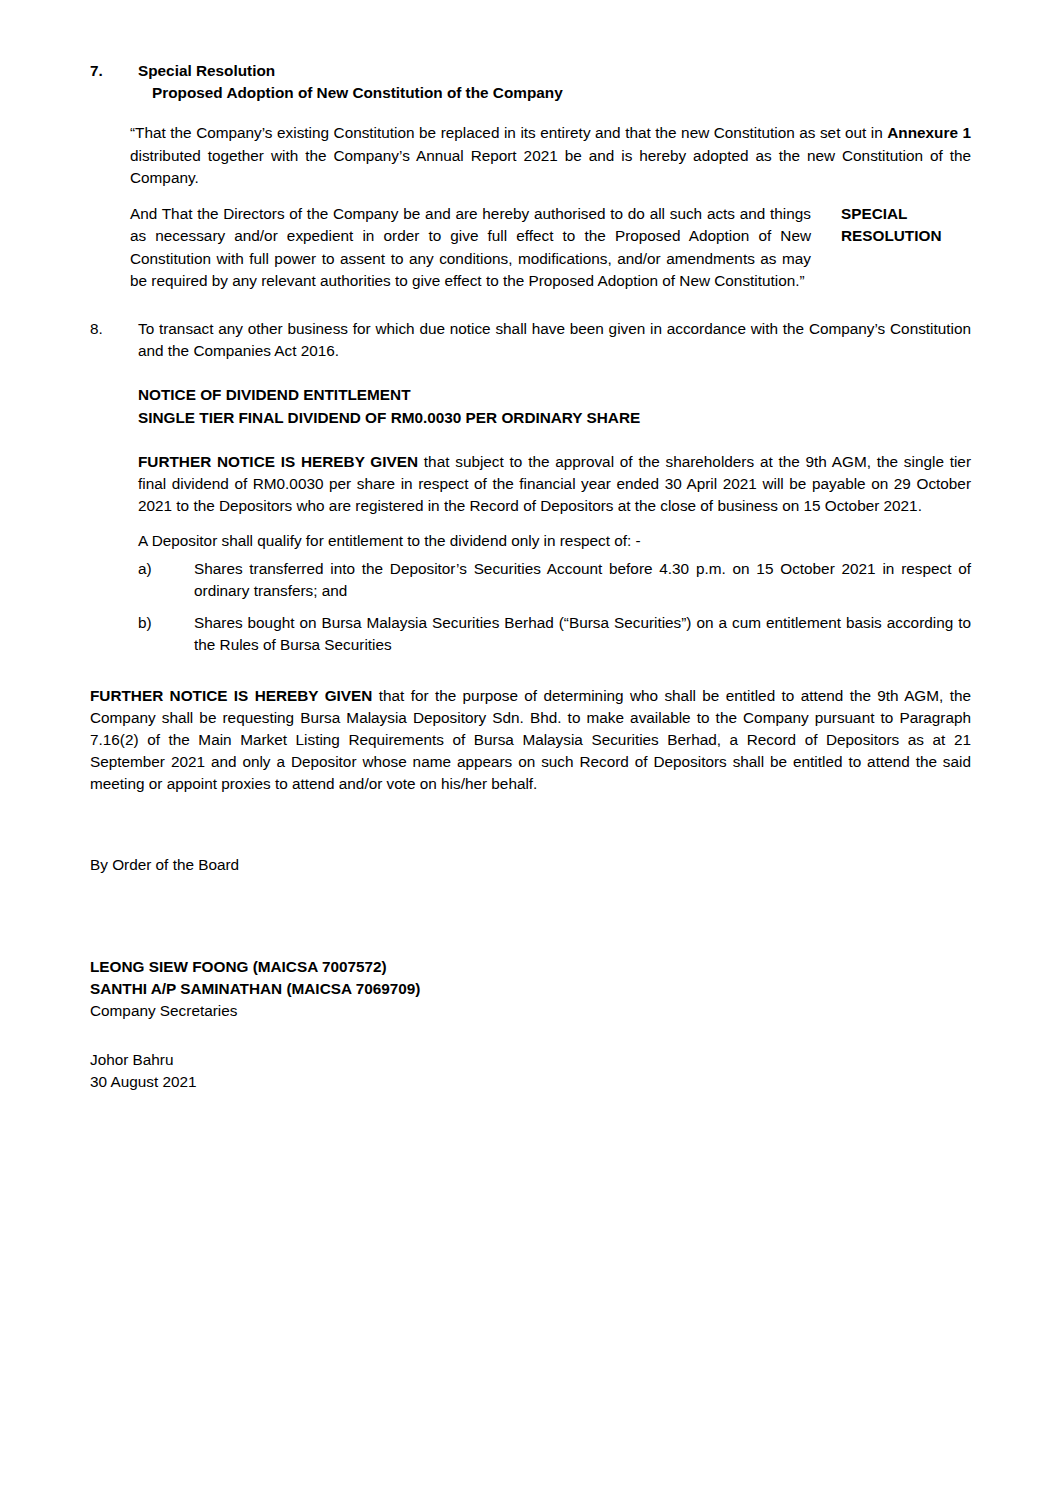7.
Special Resolution
Proposed Adoption of New Constitution of the Company
“That the Company’s existing Constitution be replaced in its entirety and that the new Constitution as set out in Annexure 1 distributed together with the Company’s Annual Report 2021 be and is hereby adopted as the new Constitution of the Company.
And That the Directors of the Company be and are hereby authorised to do all such acts and things as necessary and/or expedient in order to give full effect to the Proposed Adoption of New Constitution with full power to assent to any conditions, modifications, and/or amendments as may be required by any relevant authorities to give effect to the Proposed Adoption of New Constitution.”
SPECIAL
RESOLUTION
8.
To transact any other business for which due notice shall have been given in accordance with the Company’s Constitution and the Companies Act 2016.
NOTICE OF DIVIDEND ENTITLEMENT
SINGLE TIER FINAL DIVIDEND OF RM0.0030 PER ORDINARY SHARE
FURTHER NOTICE IS HEREBY GIVEN that subject to the approval of the shareholders at the 9th AGM, the single tier final dividend of RM0.0030 per share in respect of the financial year ended 30 April 2021 will be payable on 29 October 2021 to the Depositors who are registered in the Record of Depositors at the close of business on 15 October 2021.
A Depositor shall qualify for entitlement to the dividend only in respect of: -
a)
Shares transferred into the Depositor’s Securities Account before 4.30 p.m. on 15 October 2021 in respect of ordinary transfers; and
b)
Shares bought on Bursa Malaysia Securities Berhad (“Bursa Securities”) on a cum entitlement basis according to the Rules of Bursa Securities
FURTHER NOTICE IS HEREBY GIVEN that for the purpose of determining who shall be entitled to attend the 9th AGM, the Company shall be requesting Bursa Malaysia Depository Sdn. Bhd. to make available to the Company pursuant to Paragraph 7.16(2) of the Main Market Listing Requirements of Bursa Malaysia Securities Berhad, a Record of Depositors as at 21 September 2021 and only a Depositor whose name appears on such Record of Depositors shall be entitled to attend the said meeting or appoint proxies to attend and/or vote on his/her behalf.
By Order of the Board
LEONG SIEW FOONG (MAICSA 7007572)
SANTHI A/P SAMINATHAN (MAICSA 7069709)
Company Secretaries
Johor Bahru
30 August 2021